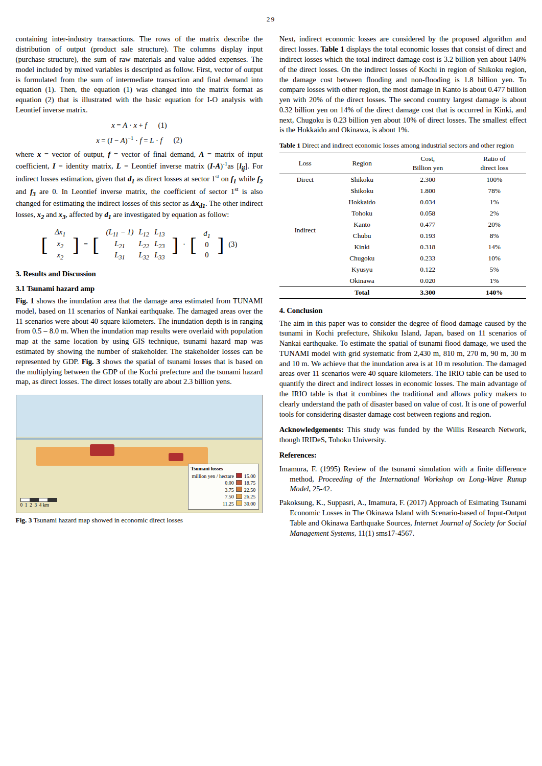29
containing inter-industry transactions. The rows of the matrix describe the distribution of output (product sale structure). The columns display input (purchase structure), the sum of raw materials and value added expenses. The model included by mixed variables is descripted as follow. First, vector of output is formulated from the sum of intermediate transaction and final demand into equation (1). Then, the equation (1) was changed into the matrix format as equation (2) that is illustrated with the basic equation for I-O analysis with Leontief inverse matrix.
x = A · x + f (1)
x = (I − A)−1 · f = L · f (2)
where x = vector of output, f = vector of final demand, A = matrix of input coefficient, I = identity matrix, L = Leontief inverse matrix (I-A)-1as [lij]. For indirect losses estimation, given that d1 as direct losses at sector 1st on f1 while f2 and f3 are 0. In Leontief inverse matrix, the coefficient of sector 1st is also changed for estimating the indirect losses of this sector as Δxd1. The other indirect losses, x2 and x3, affected by d1 are investigated by equation as follow:
[
| Δx 1 |
| x 2 |
| x 2 |
] = [
| (L 11 − 1) | L 12 | L 13 |
| L 21 | L 22 | L 23 |
| L 31 | L 32 | L 33 |
] · [
| d 1 |
| 0 |
| 0 |
] (3)
3. Results and Discussion
3.1 Tsunami hazard amp
Fig. 1 shows the inundation area that the damage area estimated from TUNAMI model, based on 11 scenarios of Nankai earthquake. The damaged areas over the 11 scenarios were about 40 square kilometers. The inundation depth is in ranging from 0.5 – 8.0 m. When the inundation map results were overlaid with population map at the same location by using GIS technique, tsunami hazard map was estimated by showing the number of stakeholder. The stakeholder losses can be represented by GDP. Fig. 3 shows the spatial of tsunami losses that is based on the multiplying between the GDP of the Kochi prefecture and the tsunami hazard map, as direct losses. The direct losses totally are about 2.3 billion yens.
Tsumani losses
| million yen / hectare | | 15.00 |
| 0.00 | | 18.75 |
| 3.75 | | 22.50 |
| 7.50 | | 26.25 |
| 11.25 | | 30.00 |
0 1 2 3 4 km
Fig. 3 Tsunami hazard map showed in economic direct losses
Next, indirect economic losses are considered by the proposed algorithm and direct losses. Table 1 displays the total economic losses that consist of direct and indirect losses which the total indirect damage cost is 3.2 billion yen about 140% of the direct losses. On the indirect losses of Kochi in region of Shikoku region, the damage cost between flooding and non-flooding is 1.8 billion yen. To compare losses with other region, the most damage in Kanto is about 0.477 billion yen with 20% of the direct losses. The second country largest damage is about 0.32 billion yen on 14% of the direct damage cost that is occurred in Kinki, and next, Chugoku is 0.23 billion yen about 10% of direct losses. The smallest effect is the Hokkaido and Okinawa, is about 1%.
Table 1 Direct and indirect economic losses among industrial sectors and other region
| Loss | Region | Cost, Billion yen | Ratio of direct loss |
| --- | --- | --- | --- |
| Direct | Shikoku | 2.300 | 100% |
| Indirect | Shikoku | 1.800 | 78% |
| Hokkaido | 0.034 | 1% |
| Tohoku | 0.058 | 2% |
| Kanto | 0.477 | 20% |
| Chubu | 0.193 | 8% |
| Kinki | 0.318 | 14% |
| Chugoku | 0.233 | 10% |
| Kyusyu | 0.122 | 5% |
| | Okinawa | 0.020 | 1% |
| | Total | 3.300 | 140% |
4. Conclusion
The aim in this paper was to consider the degree of flood damage caused by the tsunami in Kochi prefecture, Shikoku Island, Japan, based on 11 scenarios of Nankai earthquake. To estimate the spatial of tsunami flood damage, we used the TUNAMI model with grid systematic from 2,430 m, 810 m, 270 m, 90 m, 30 m and 10 m. We achieve that the inundation area is at 10 m resolution. The damaged areas over 11 scenarios were 40 square kilometers. The IRIO table can be used to quantify the direct and indirect losses in economic losses. The main advantage of the IRIO table is that it combines the traditional and allows policy makers to clearly understand the path of disaster based on value of cost. It is one of powerful tools for considering disaster damage cost between regions and region.
Acknowledgements: This study was funded by the Willis Research Network, though IRIDeS, Tohoku University.
References:
Imamura, F. (1995) Review of the tsunami simulation with a finite difference method, Proceeding of the International Workshop on Long-Wave Runup Model, 25-42.
Pakoksung, K., Suppasri, A., Imamura, F. (2017) Approach of Esimating Tsunami Economic Losses in The Okinawa Island with Scenario-based of Input-Output Table and Okinawa Earthquake Sources, Internet Journal of Society for Social Management Systems, 11(1) sms17-4567.